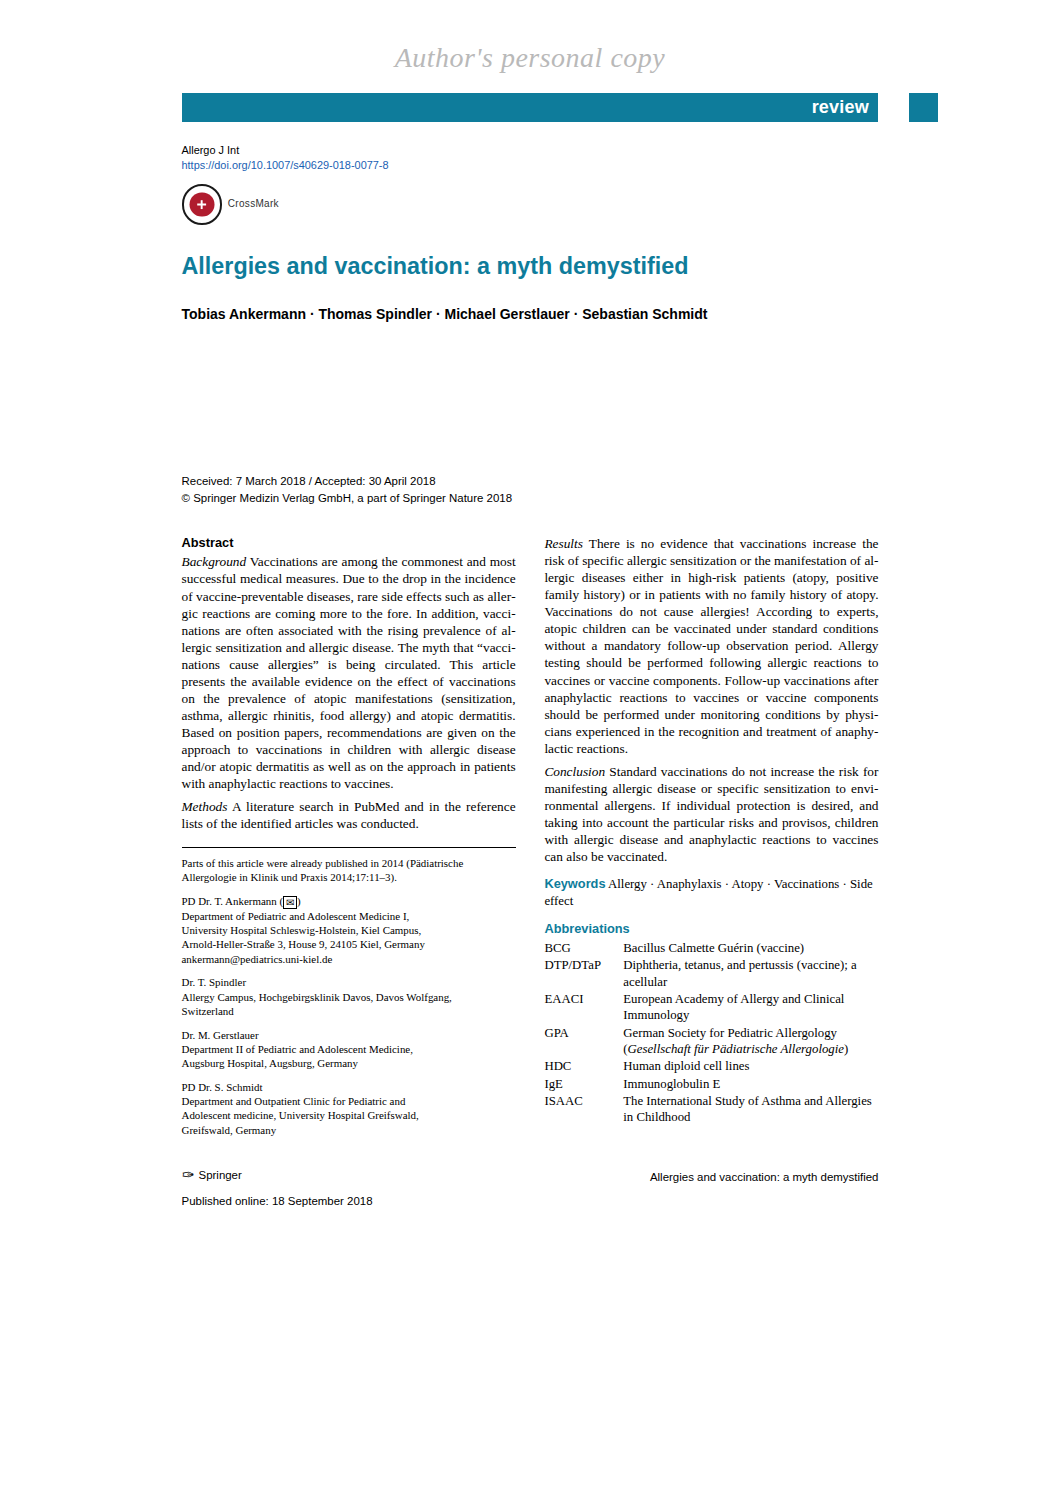Author's personal copy
review
Allergo J Int
https://doi.org/10.1007/s40629-018-0077-8
CrossMark
Allergies and vaccination: a myth demystified
Tobias Ankermann · Thomas Spindler · Michael Gerstlauer · Sebastian Schmidt
Received: 7 March 2018 / Accepted: 30 April 2018
© Springer Medizin Verlag GmbH, a part of Springer Nature 2018
Abstract
Background Vaccinations are among the commonest and most successful medical measures. Due to the drop in the incidence of vaccine-preventable diseases, rare side effects such as allergic reactions are coming more to the fore. In addition, vaccinations are often associated with the rising prevalence of allergic sensitization and allergic disease. The myth that “vaccinations cause allergies” is being circulated. This article presents the available evidence on the effect of vaccinations on the prevalence of atopic manifestations (sensitization, asthma, allergic rhinitis, food allergy) and atopic dermatitis. Based on position papers, recommendations are given on the approach to vaccinations in children with allergic disease and/or atopic dermatitis as well as on the approach in patients with anaphylactic reactions to vaccines.
Methods A literature search in PubMed and in the reference lists of the identified articles was conducted.
Parts of this article were already published in 2014 (Pädiatrische Allergologie in Klinik und Praxis 2014;17:11–3).
PD Dr. T. Ankermann (✉)
Department of Pediatric and Adolescent Medicine I,
University Hospital Schleswig-Holstein, Kiel Campus,
Arnold-Heller-Straße 3, House 9, 24105 Kiel, Germany
ankermann@pediatrics.uni-kiel.de
Dr. T. Spindler
Allergy Campus, Hochgebirgsklinik Davos, Davos Wolfgang,
Switzerland
Dr. M. Gerstlauer
Department II of Pediatric and Adolescent Medicine,
Augsburg Hospital, Augsburg, Germany
PD Dr. S. Schmidt
Department and Outpatient Clinic for Pediatric and
Adolescent medicine, University Hospital Greifswald,
Greifswald, Germany
Results There is no evidence that vaccinations increase the risk of specific allergic sensitization or the manifestation of allergic diseases either in high-risk patients (atopy, positive family history) or in patients with no family history of atopy. Vaccinations do not cause allergies! According to experts, atopic children can be vaccinated under standard conditions without a mandatory follow-up observation period. Allergy testing should be performed following allergic reactions to vaccines or vaccine components. Follow-up vaccinations after anaphylactic reactions to vaccines or vaccine components should be performed under monitoring conditions by physicians experienced in the recognition and treatment of anaphylactic reactions.
Conclusion Standard vaccinations do not increase the risk for manifesting allergic disease or specific sensitization to environmental allergens. If individual protection is desired, and taking into account the particular risks and provisos, children with allergic disease and anaphylactic reactions to vaccines can also be vaccinated.
Keywords Allergy · Anaphylaxis · Atopy · Vaccinations · Side effect
Abbreviations
| BCG | Bacillus Calmette Guérin (vaccine) |
| DTP/DTaP | Diphtheria, tetanus, and pertussis (vaccine); a acellular |
| EAACI | European Academy of Allergy and Clinical Immunology |
| GPA | German Society for Pediatric Allergology ( Gesellschaft für Pädiatrische Allergologie ) |
| HDC | Human diploid cell lines |
| IgE | Immunoglobulin E |
| ISAAC | The International Study of Asthma and Allergies in Childhood |
✑ Springer
Allergies and vaccination: a myth demystified
Published online: 18 September 2018